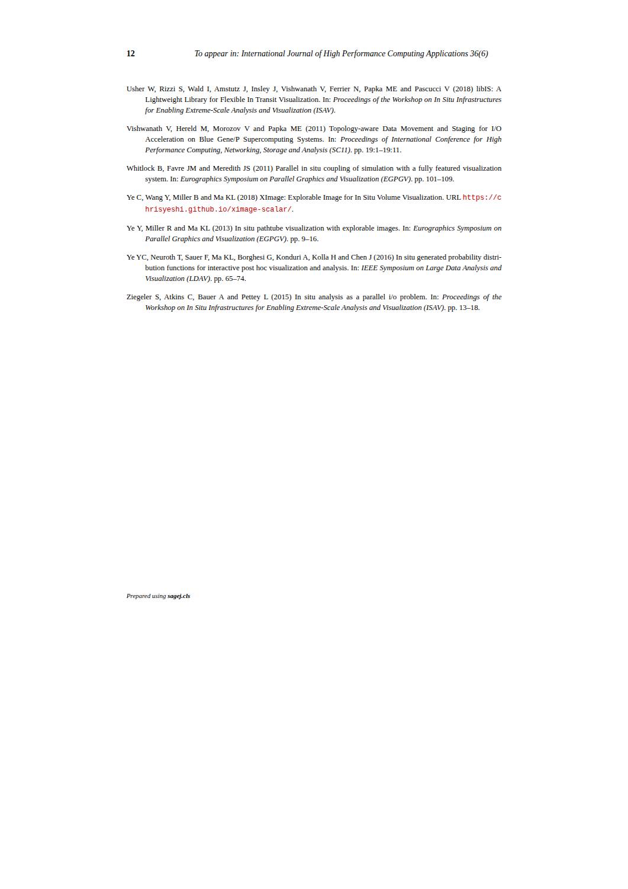12 To appear in: International Journal of High Performance Computing Applications 36(6)
Usher W, Rizzi S, Wald I, Amstutz J, Insley J, Vishwanath V, Ferrier N, Papka ME and Pascucci V (2018) libIS: A Lightweight Library for Flexible In Transit Visualization. In: Proceedings of the Workshop on In Situ Infrastructures for Enabling Extreme-Scale Analysis and Visualization (ISAV).
Vishwanath V, Hereld M, Morozov V and Papka ME (2011) Topology-aware Data Movement and Staging for I/O Acceleration on Blue Gene/P Supercomputing Systems. In: Proceedings of International Conference for High Performance Computing, Networking, Storage and Analysis (SC11). pp. 19:1–19:11.
Whitlock B, Favre JM and Meredith JS (2011) Parallel in situ coupling of simulation with a fully featured visualization system. In: Eurographics Symposium on Parallel Graphics and Visualization (EGPGV). pp. 101–109.
Ye C, Wang Y, Miller B and Ma KL (2018) XImage: Explorable Image for In Situ Volume Visualization. URL https://chrisyeshi.github.io/ximage-scalar/.
Ye Y, Miller R and Ma KL (2013) In situ pathtube visualization with explorable images. In: Eurographics Symposium on Parallel Graphics and Visualization (EGPGV). pp. 9–16.
Ye YC, Neuroth T, Sauer F, Ma KL, Borghesi G, Konduri A, Kolla H and Chen J (2016) In situ generated probability distribution functions for interactive post hoc visualization and analysis. In: IEEE Symposium on Large Data Analysis and Visualization (LDAV). pp. 65–74.
Ziegeler S, Atkins C, Bauer A and Pettey L (2015) In situ analysis as a parallel i/o problem. In: Proceedings of the Workshop on In Situ Infrastructures for Enabling Extreme-Scale Analysis and Visualization (ISAV). pp. 13–18.
Prepared using sagej.cls